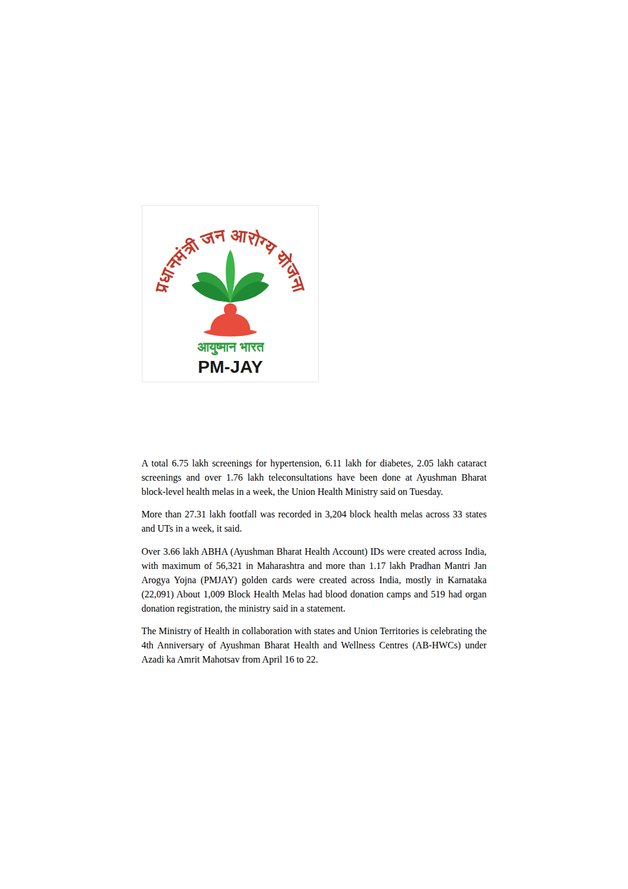प्रधानमंत्री जन आरोग्य योजना आयुष्मान भारत PM-JAY
A total 6.75 lakh screenings for hypertension, 6.11 lakh for diabetes, 2.05 lakh cataract screenings and over 1.76 lakh teleconsultations have been done at Ayushman Bharat block-level health melas in a week, the Union Health Ministry said on Tuesday.
More than 27.31 lakh footfall was recorded in 3,204 block health melas across 33 states and UTs in a week, it said.
Over 3.66 lakh ABHA (Ayushman Bharat Health Account) IDs were created across India, with maximum of 56,321 in Maharashtra and more than 1.17 lakh Pradhan Mantri Jan Arogya Yojna (PMJAY) golden cards were created across India, mostly in Karnataka (22,091) About 1,009 Block Health Melas had blood donation camps and 519 had organ donation registration, the ministry said in a statement.
The Ministry of Health in collaboration with states and Union Territories is celebrating the 4th Anniversary of Ayushman Bharat Health and Wellness Centres (AB-HWCs) under Azadi ka Amrit Mahotsav from April 16 to 22.